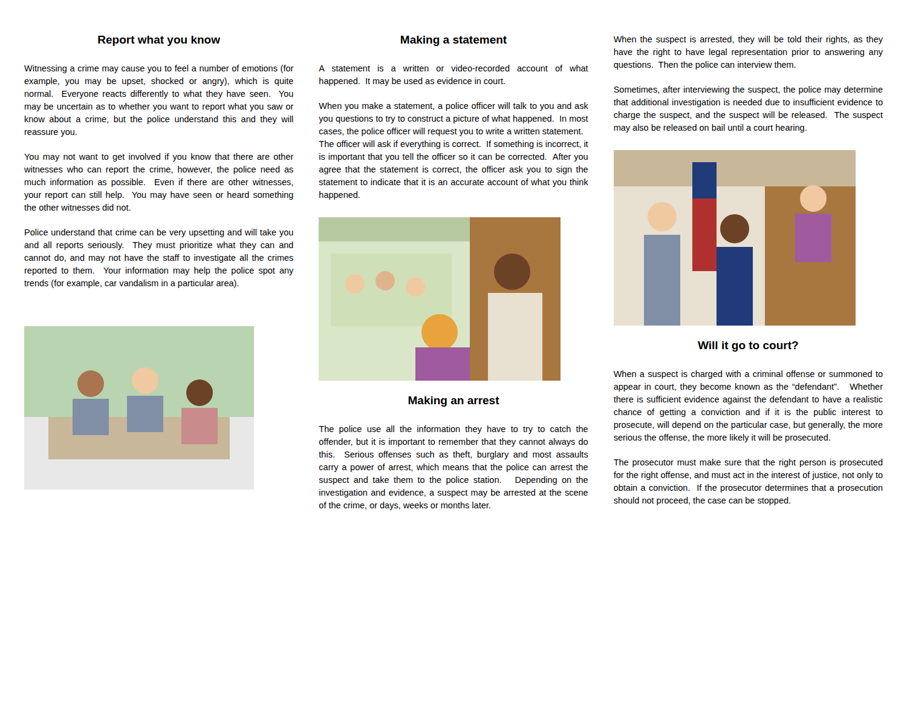Report what you know
Witnessing a crime may cause you to feel a number of emotions (for example, you may be upset, shocked or angry), which is quite normal. Everyone reacts differently to what they have seen. You may be uncertain as to whether you want to report what you saw or know about a crime, but the police understand this and they will reassure you.
You may not want to get involved if you know that there are other witnesses who can report the crime, however, the police need as much information as possible. Even if there are other witnesses, your report can still help. You may have seen or heard something the other witnesses did not.
Police understand that crime can be very upsetting and will take you and all reports seriously. They must prioritize what they can and cannot do, and may not have the staff to investigate all the crimes reported to them. Your information may help the police spot any trends (for example, car vandalism in a particular area).
Making a statement
A statement is a written or video-recorded account of what happened. It may be used as evidence in court.
When you make a statement, a police officer will talk to you and ask you questions to try to construct a picture of what happened. In most cases, the police officer will request you to write a written statement. The officer will ask if everything is correct. If something is incorrect, it is important that you tell the officer so it can be corrected. After you agree that the statement is correct, the officer ask you to sign the statement to indicate that it is an accurate account of what you think happened.
Making an arrest
The police use all the information they have to try to catch the offender, but it is important to remember that they cannot always do this. Serious offenses such as theft, burglary and most assaults carry a power of arrest, which means that the police can arrest the suspect and take them to the police station. Depending on the investigation and evidence, a suspect may be arrested at the scene of the crime, or days, weeks or months later.
When the suspect is arrested, they will be told their rights, as they have the right to have legal representation prior to answering any questions. Then the police can interview them.
Sometimes, after interviewing the suspect, the police may determine that additional investigation is needed due to insufficient evidence to charge the suspect, and the suspect will be released. The suspect may also be released on bail until a court hearing.
Will it go to court?
When a suspect is charged with a criminal offense or summoned to appear in court, they become known as the “defendant”. Whether there is sufficient evidence against the defendant to have a realistic chance of getting a conviction and if it is the public interest to prosecute, will depend on the particular case, but generally, the more serious the offense, the more likely it will be prosecuted.
The prosecutor must make sure that the right person is prosecuted for the right offense, and must act in the interest of justice, not only to obtain a conviction. If the prosecutor determines that a prosecution should not proceed, the case can be stopped.